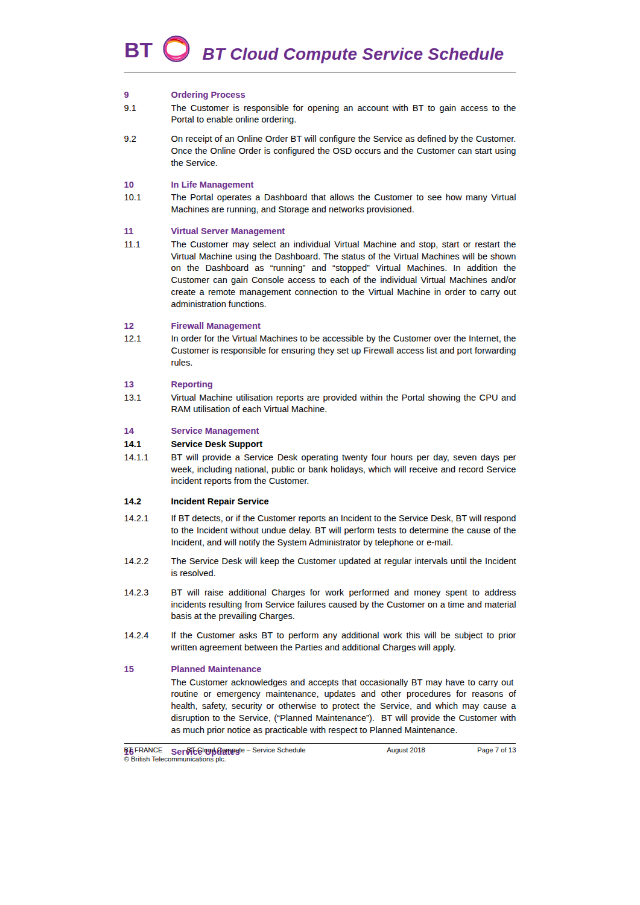BT
BT Cloud Compute Service Schedule
9
Ordering Process
9.1
The Customer is responsible for opening an account with BT to gain access to the Portal to enable online ordering.
9.2
On receipt of an Online Order BT will configure the Service as defined by the Customer. Once the Online Order is configured the OSD occurs and the Customer can start using the Service.
10
In Life Management
10.1
The Portal operates a Dashboard that allows the Customer to see how many Virtual Machines are running, and Storage and networks provisioned.
11
Virtual Server Management
11.1
The Customer may select an individual Virtual Machine and stop, start or restart the Virtual Machine using the Dashboard. The status of the Virtual Machines will be shown on the Dashboard as “running” and “stopped” Virtual Machines. In addition the Customer can gain Console access to each of the individual Virtual Machines and/or create a remote management connection to the Virtual Machine in order to carry out administration functions.
12
Firewall Management
12.1
In order for the Virtual Machines to be accessible by the Customer over the Internet, the Customer is responsible for ensuring they set up Firewall access list and port forwarding rules.
13
Reporting
13.1
Virtual Machine utilisation reports are provided within the Portal showing the CPU and RAM utilisation of each Virtual Machine.
14
Service Management
14.1
Service Desk Support
14.1.1
BT will provide a Service Desk operating twenty four hours per day, seven days per week, including national, public or bank holidays, which will receive and record Service incident reports from the Customer.
14.2
Incident Repair Service
14.2.1
If BT detects, or if the Customer reports an Incident to the Service Desk, BT will respond to the Incident without undue delay. BT will perform tests to determine the cause of the Incident, and will notify the System Administrator by telephone or e-mail.
14.2.2
The Service Desk will keep the Customer updated at regular intervals until the Incident is resolved.
14.2.3
BT will raise additional Charges for work performed and money spent to address incidents resulting from Service failures caused by the Customer on a time and material basis at the prevailing Charges.
14.2.4
If the Customer asks BT to perform any additional work this will be subject to prior written agreement between the Parties and additional Charges will apply.
15
Planned Maintenance
The Customer acknowledges and accepts that occasionally BT may have to carry out routine or emergency maintenance, updates and other procedures for reasons of health, safety, security or otherwise to protect the Service, and which may cause a disruption to the Service, (“Planned Maintenance”). BT will provide the Customer with as much prior notice as practicable with respect to Planned Maintenance.
16
Service Updates
BT FRANCE
BT Cloud Compute – Service Schedule
August 2018
Page 7 of 13
© British Telecommunications plc.